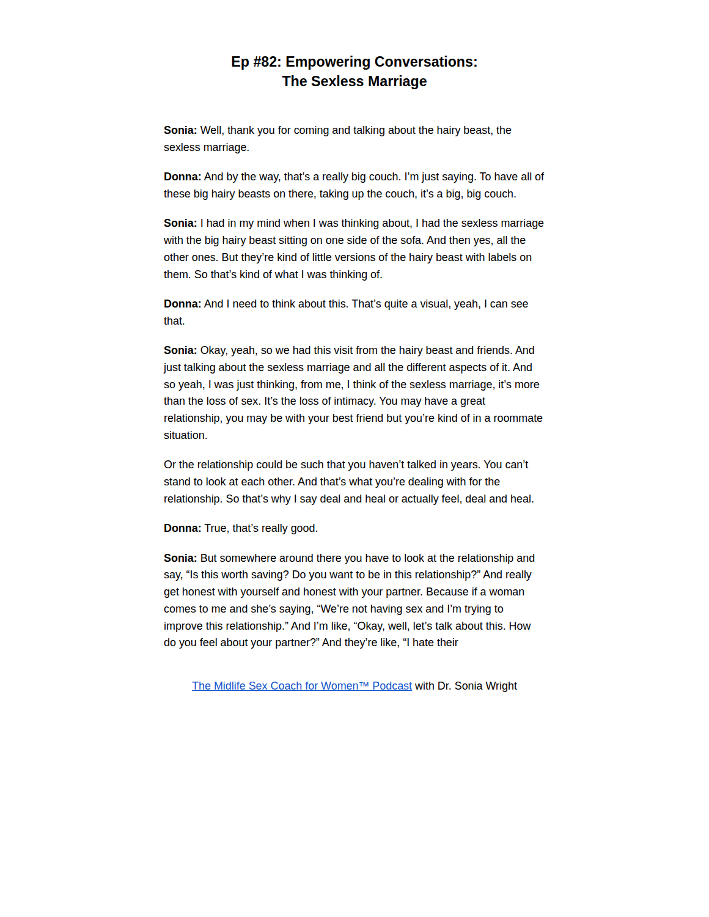Ep #82: Empowering Conversations:
The Sexless Marriage
Sonia: Well, thank you for coming and talking about the hairy beast, the sexless marriage.
Donna: And by the way, that’s a really big couch. I’m just saying. To have all of these big hairy beasts on there, taking up the couch, it’s a big, big couch.
Sonia: I had in my mind when I was thinking about, I had the sexless marriage with the big hairy beast sitting on one side of the sofa. And then yes, all the other ones. But they’re kind of little versions of the hairy beast with labels on them. So that’s kind of what I was thinking of.
Donna: And I need to think about this. That’s quite a visual, yeah, I can see that.
Sonia: Okay, yeah, so we had this visit from the hairy beast and friends. And just talking about the sexless marriage and all the different aspects of it. And so yeah, I was just thinking, from me, I think of the sexless marriage, it’s more than the loss of sex. It’s the loss of intimacy. You may have a great relationship, you may be with your best friend but you’re kind of in a roommate situation.
Or the relationship could be such that you haven’t talked in years. You can’t stand to look at each other. And that’s what you’re dealing with for the relationship. So that’s why I say deal and heal or actually feel, deal and heal.
Donna: True, that’s really good.
Sonia: But somewhere around there you have to look at the relationship and say, “Is this worth saving? Do you want to be in this relationship?” And really get honest with yourself and honest with your partner. Because if a woman comes to me and she’s saying, “We’re not having sex and I’m trying to improve this relationship.” And I’m like, “Okay, well, let’s talk about this. How do you feel about your partner?” And they’re like, “I hate their
The Midlife Sex Coach for Women™ Podcast with Dr. Sonia Wright